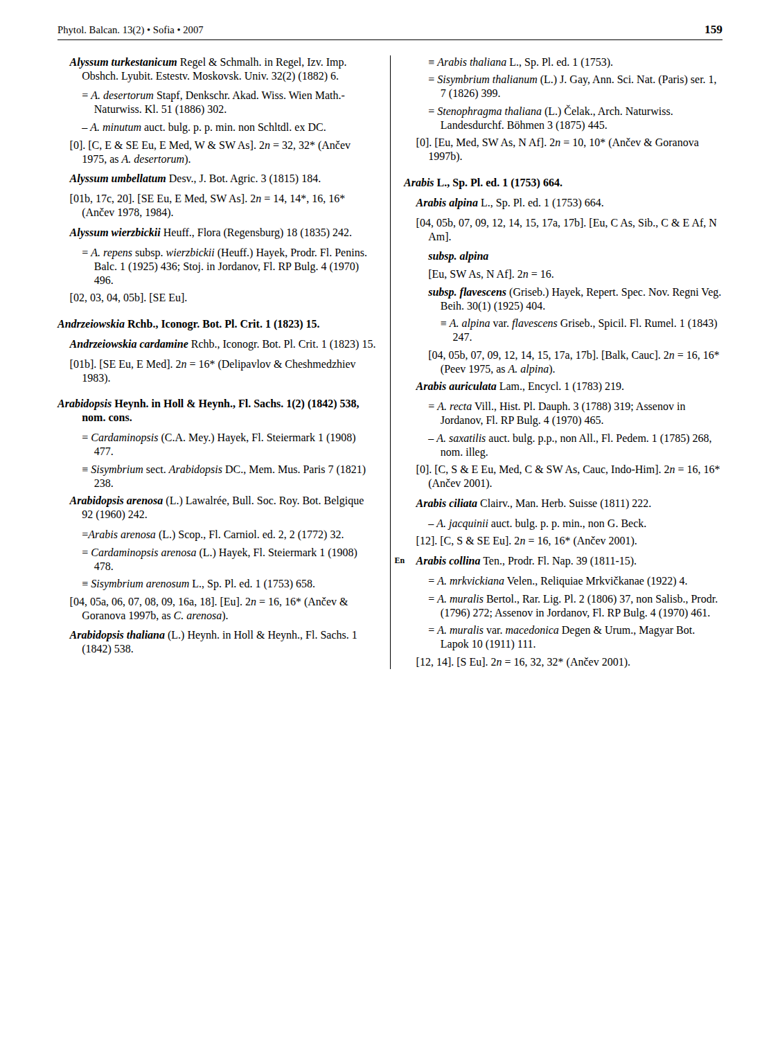Phytol. Balcan. 13(2) • Sofia • 2007 159
Alyssum turkestanicum Regel & Schmalh. in Regel, Izv. Imp. Obshch. Lyubit. Estestv. Moskovsk. Univ. 32(2) (1882) 6.
= A. desertorum Stapf, Denkschr. Akad. Wiss. Wien Math.-Naturwiss. Kl. 51 (1886) 302.
– A. minutum auct. bulg. p. p. min. non Schltdl. ex DC.
[0]. [C, E & SE Eu, E Med, W & SW As]. 2n = 32, 32* (Ančev 1975, as A. desertorum).
Alyssum umbellatum Desv., J. Bot. Agric. 3 (1815) 184.
[01b, 17c, 20]. [SE Eu, E Med, SW As]. 2n = 14, 14*, 16, 16* (Ančev 1978, 1984).
Alyssum wierzbickii Heuff., Flora (Regensburg) 18 (1835) 242.
= A. repens subsp. wierzbickii (Heuff.) Hayek, Prodr. Fl. Penins. Balc. 1 (1925) 436; Stoj. in Jordanov, Fl. RP Bulg. 4 (1970) 496.
[02, 03, 04, 05b]. [SE Eu].
Andrzeiowskia Rchb., Iconogr. Bot. Pl. Crit. 1 (1823) 15.
Andrzeiowskia cardamine Rchb., Iconogr. Bot. Pl. Crit. 1 (1823) 15.
[01b]. [SE Eu, E Med]. 2n = 16* (Delipavlov & Cheshmedzhiev 1983).
Arabidopsis Heynh. in Holl & Heynh., Fl. Sachs. 1(2) (1842) 538, nom. cons.
= Cardaminopsis (C.A. Mey.) Hayek, Fl. Steiermark 1 (1908) 477.
≡ Sisymbrium sect. Arabidopsis DC., Mem. Mus. Paris 7 (1821) 238.
Arabidopsis arenosa (L.) Lawalrée, Bull. Soc. Roy. Bot. Belgique 92 (1960) 242.
=Arabis arenosa (L.) Scop., Fl. Carniol. ed. 2, 2 (1772) 32.
= Cardaminopsis arenosa (L.) Hayek, Fl. Steiermark 1 (1908) 478.
≡ Sisymbrium arenosum L., Sp. Pl. ed. 1 (1753) 658.
[04, 05a, 06, 07, 08, 09, 16a, 18]. [Eu]. 2n = 16, 16* (Ančev & Goranova 1997b, as C. arenosa).
Arabidopsis thaliana (L.) Heynh. in Holl & Heynh., Fl. Sachs. 1 (1842) 538.
≡ Arabis thaliana L., Sp. Pl. ed. 1 (1753).
= Sisymbrium thalianum (L.) J. Gay, Ann. Sci. Nat. (Paris) ser. 1, 7 (1826) 399.
= Stenophragma thaliana (L.) Čelak., Arch. Naturwiss. Landesdurchf. Böhmen 3 (1875) 445.
[0]. [Eu, Med, SW As, N Af]. 2n = 10, 10* (Ančev & Goranova 1997b).
Arabis L., Sp. Pl. ed. 1 (1753) 664.
Arabis alpina L., Sp. Pl. ed. 1 (1753) 664.
[04, 05b, 07, 09, 12, 14, 15, 17a, 17b]. [Eu, C As, Sib., C & E Af, N Am].
subsp. alpina
[Eu, SW As, N Af]. 2n = 16.
subsp. flavescens (Griseb.) Hayek, Repert. Spec. Nov. Regni Veg. Beih. 30(1) (1925) 404.
≡ A. alpina var. flavescens Griseb., Spicil. Fl. Rumel. 1 (1843) 247.
[04, 05b, 07, 09, 12, 14, 15, 17a, 17b]. [Balk, Cauc]. 2n = 16, 16* (Peev 1975, as A. alpina).
Arabis auriculata Lam., Encycl. 1 (1783) 219.
= A. recta Vill., Hist. Pl. Dauph. 3 (1788) 319; Assenov in Jordanov, Fl. RP Bulg. 4 (1970) 465.
– A. saxatilis auct. bulg. p.p., non All., Fl. Pedem. 1 (1785) 268, nom. illeg.
[0]. [C, S & E Eu, Med, C & SW As, Cauc, Indo-Him]. 2n = 16, 16* (Ančev 2001).
Arabis ciliata Clairv., Man. Herb. Suisse (1811) 222.
– A. jacquinii auct. bulg. p. p. min., non G. Beck.
[12]. [C, S & SE Eu]. 2n = 16, 16* (Ančev 2001).
En Arabis collina Ten., Prodr. Fl. Nap. 39 (1811-15).
= A. mrkvickiana Velen., Reliquiae Mrkvičkanae (1922) 4.
= A. muralis Bertol., Rar. Lig. Pl. 2 (1806) 37, non Salisb., Prodr. (1796) 272; Assenov in Jordanov, Fl. RP Bulg. 4 (1970) 461.
= A. muralis var. macedonica Degen & Urum., Magyar Bot. Lapok 10 (1911) 111.
[12, 14]. [S Eu]. 2n = 16, 32, 32* (Ančev 2001).